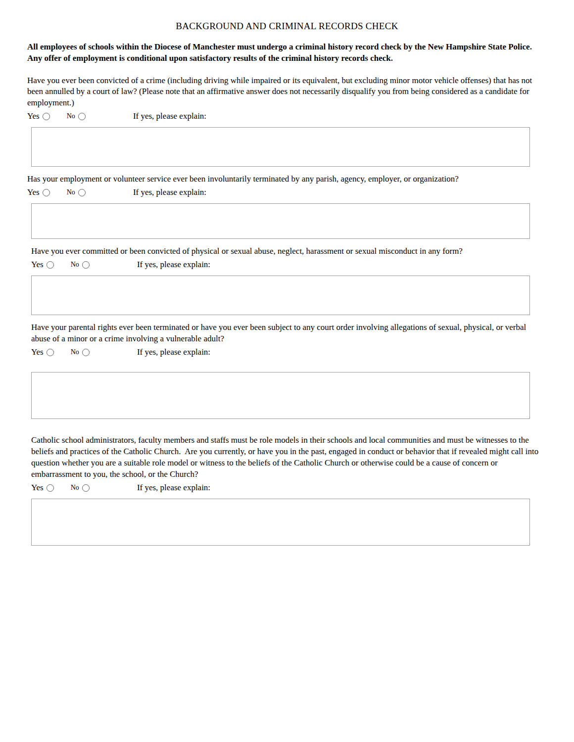BACKGROUND AND CRIMINAL RECORDS CHECK
All employees of schools within the Diocese of Manchester must undergo a criminal history record check by the New Hampshire State Police. Any offer of employment is conditional upon satisfactory results of the criminal history records check.
Have you ever been convicted of a crime (including driving while impaired or its equivalent, but excluding minor motor vehicle offenses) that has not been annulled by a court of law? (Please note that an affirmative answer does not necessarily disqualify you from being considered as a candidate for employment.)
Yes No If yes, please explain:
Has your employment or volunteer service ever been involuntarily terminated by any parish, agency, employer, or organization?
Yes No If yes, please explain:
Have you ever committed or been convicted of physical or sexual abuse, neglect, harassment or sexual misconduct in any form?
Yes No If yes, please explain:
Have your parental rights ever been terminated or have you ever been subject to any court order involving allegations of sexual, physical, or verbal abuse of a minor or a crime involving a vulnerable adult?
Yes No If yes, please explain:
Catholic school administrators, faculty members and staffs must be role models in their schools and local communities and must be witnesses to the beliefs and practices of the Catholic Church. Are you currently, or have you in the past, engaged in conduct or behavior that if revealed might call into question whether you are a suitable role model or witness to the beliefs of the Catholic Church or otherwise could be a cause of concern or embarrassment to you, the school, or the Church?
Yes No If yes, please explain: